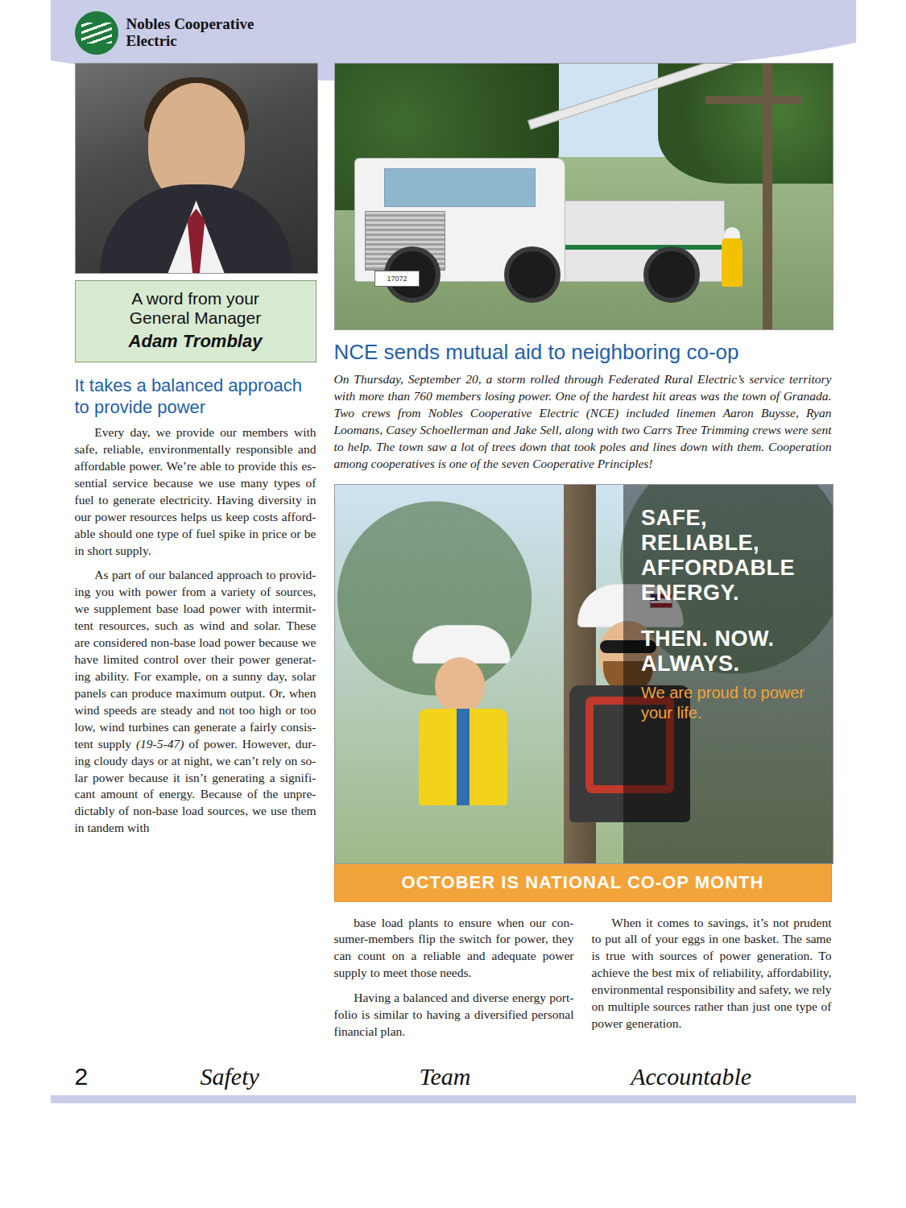Nobles Cooperative
Electric
A word from your
General Manager
Adam Tromblay
It takes a balanced approach to provide power
Every day, we provide our members with safe, reliable, environmentally responsible and affordable power. We’re able to provide this essential service because we use many types of fuel to generate electricity. Having diversity in our power resources helps us keep costs affordable should one type of fuel spike in price or be in short supply.
As part of our balanced approach to providing you with power from a variety of sources, we supplement base load power with intermittent resources, such as wind and solar. These are considered non-base load power because we have limited control over their power generating ability. For example, on a sunny day, solar panels can produce maximum output. Or, when wind speeds are steady and not too high or too low, wind turbines can generate a fairly consistent supply (19-5-47) of power. However, during cloudy days or at night, we can’t rely on solar power because it isn’t generating a significant amount of energy. Because of the unpredictably of non-base load sources, we use them in tandem with
17072
NCE sends mutual aid to neighboring co-op
On Thursday, September 20, a storm rolled through Federated Rural Electric’s service territory with more than 760 members losing power. One of the hardest hit areas was the town of Granada. Two crews from Nobles Cooperative Electric (NCE) included linemen Aaron Buysse, Ryan Loomans, Casey Schoellerman and Jake Sell, along with two Carrs Tree Trimming crews were sent to help. The town saw a lot of trees down that took poles and lines down with them. Cooperation among cooperatives is one of the seven Cooperative Principles!
SAFE,
RELIABLE,
AFFORDABLE
ENERGY.
THEN. NOW.
ALWAYS.
We are proud to power your life.
OCTOBER IS NATIONAL CO-OP MONTH
base load plants to ensure when our consumer-members flip the switch for power, they can count on a reliable and adequate power supply to meet those needs.
Having a balanced and diverse energy portfolio is similar to having a diversified personal financial plan.
When it comes to savings, it’s not prudent to put all of your eggs in one basket. The same is true with sources of power generation. To achieve the best mix of reliability, affordability, environmental responsibility and safety, we rely on multiple sources rather than just one type of power generation.
2
Safety Team Accountable